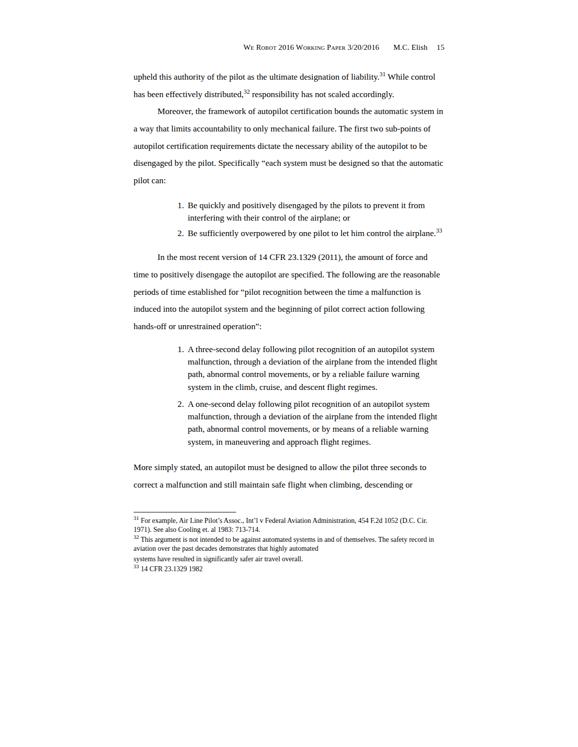We Robot 2016 Working Paper 3/20/2016 M.C. Elish 15
upheld this authority of the pilot as the ultimate designation of liability.31 While control has been effectively distributed,32 responsibility has not scaled accordingly.
Moreover, the framework of autopilot certification bounds the automatic system in a way that limits accountability to only mechanical failure. The first two sub-points of autopilot certification requirements dictate the necessary ability of the autopilot to be disengaged by the pilot. Specifically “each system must be designed so that the automatic pilot can:
Be quickly and positively disengaged by the pilots to prevent it from interfering with their control of the airplane; or
Be sufficiently overpowered by one pilot to let him control the airplane.33
In the most recent version of 14 CFR 23.1329 (2011), the amount of force and time to positively disengage the autopilot are specified. The following are the reasonable periods of time established for “pilot recognition between the time a malfunction is induced into the autopilot system and the beginning of pilot correct action following hands-off or unrestrained operation”:
A three-second delay following pilot recognition of an autopilot system malfunction, through a deviation of the airplane from the intended flight path, abnormal control movements, or by a reliable failure warning system in the climb, cruise, and descent flight regimes.
A one-second delay following pilot recognition of an autopilot system malfunction, through a deviation of the airplane from the intended flight path, abnormal control movements, or by means of a reliable warning system, in maneuvering and approach flight regimes.
More simply stated, an autopilot must be designed to allow the pilot three seconds to correct a malfunction and still maintain safe flight when climbing, descending or
31 For example, Air Line Pilot’s Assoc., Int’l v Federal Aviation Administration, 454 F.2d 1052 (D.C. Cir. 1971). See also Cooling et. al 1983: 713-714.
32 This argument is not intended to be against automated systems in and of themselves. The safety record in aviation over the past decades demonstrates that highly automated
systems have resulted in significantly safer air travel overall.
33 14 CFR 23.1329 1982